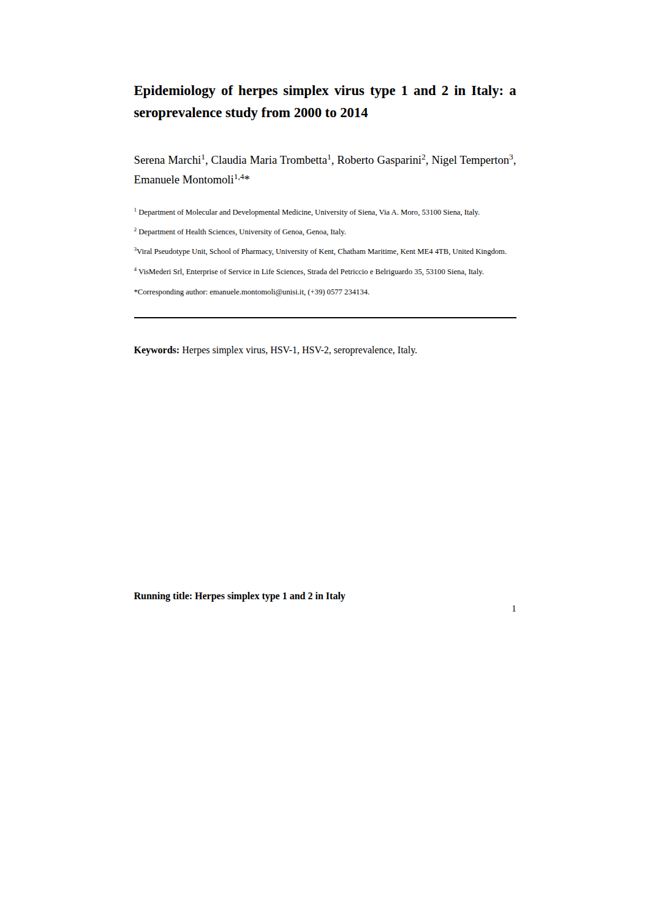Epidemiology of herpes simplex virus type 1 and 2 in Italy: a seroprevalence study from 2000 to 2014
Serena Marchi1, Claudia Maria Trombetta1, Roberto Gasparini2, Nigel Temperton3, Emanuele Montomoli1,4*
1 Department of Molecular and Developmental Medicine, University of Siena, Via A. Moro, 53100 Siena, Italy.
2 Department of Health Sciences, University of Genoa, Genoa, Italy.
3Viral Pseudotype Unit, School of Pharmacy, University of Kent, Chatham Maritime, Kent ME4 4TB, United Kingdom.
4 VisMederi Srl, Enterprise of Service in Life Sciences, Strada del Petriccio e Belriguardo 35, 53100 Siena, Italy.
*Corresponding author: emanuele.montomoli@unisi.it, (+39) 0577 234134.
Keywords: Herpes simplex virus, HSV-1, HSV-2, seroprevalence, Italy.
Running title: Herpes simplex type 1 and 2 in Italy
1